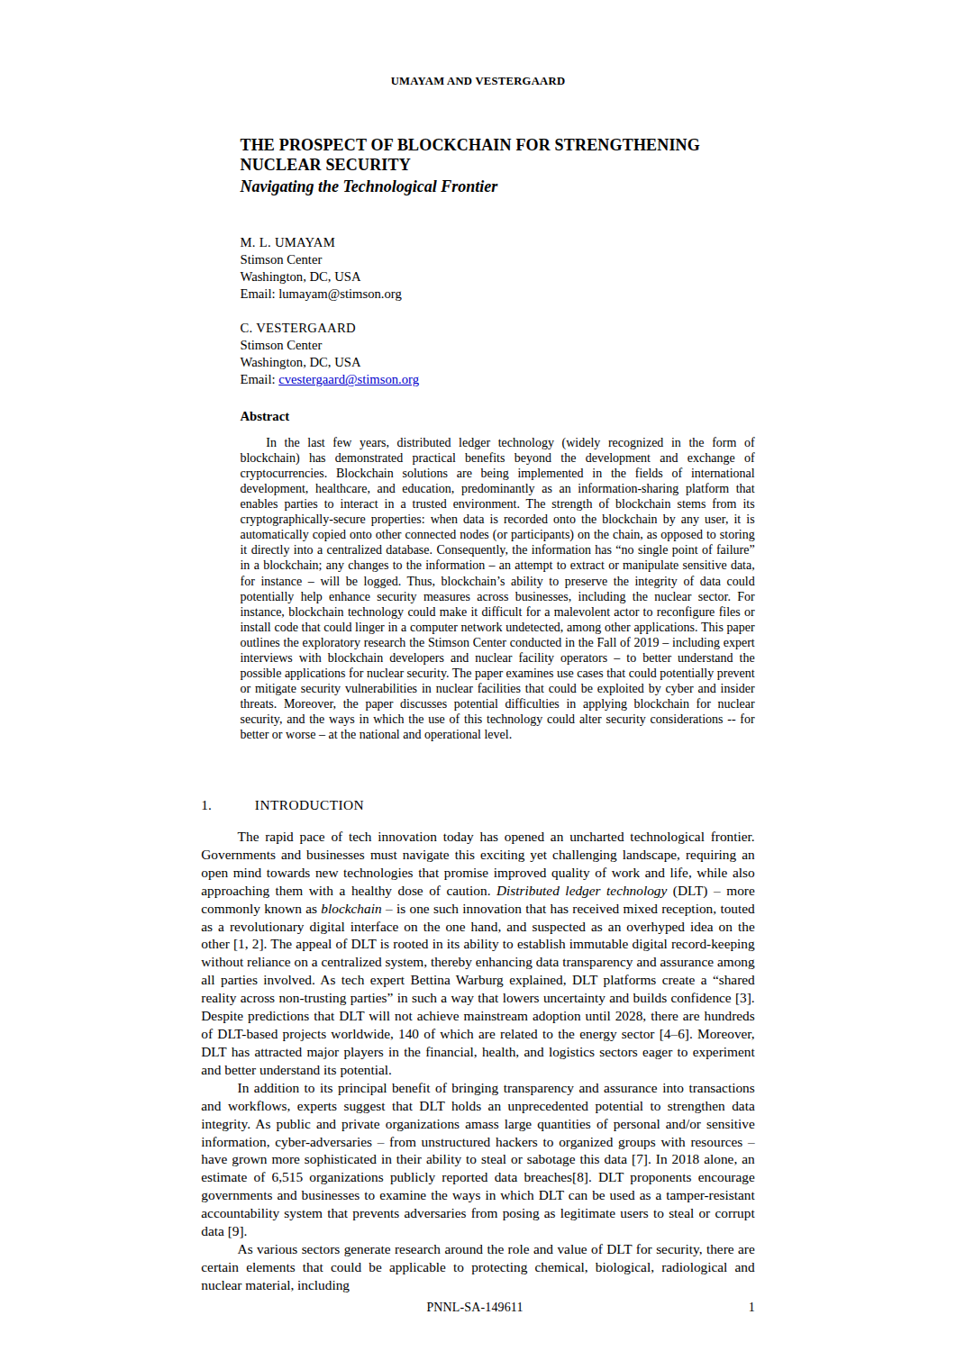UMAYAM AND VESTERGAARD
THE PROSPECT OF BLOCKCHAIN FOR STRENGTHENING
NUCLEAR SECURITY
Navigating the Technological Frontier
M. L. UMAYAM
Stimson Center
Washington, DC, USA
Email: lumayam@stimson.org
C. VESTERGAARD
Stimson Center
Washington, DC, USA
Email: cvestergaard@stimson.org
Abstract
In the last few years, distributed ledger technology (widely recognized in the form of blockchain) has demonstrated practical benefits beyond the development and exchange of cryptocurrencies. Blockchain solutions are being implemented in the fields of international development, healthcare, and education, predominantly as an information-sharing platform that enables parties to interact in a trusted environment. The strength of blockchain stems from its cryptographically-secure properties: when data is recorded onto the blockchain by any user, it is automatically copied onto other connected nodes (or participants) on the chain, as opposed to storing it directly into a centralized database. Consequently, the information has “no single point of failure” in a blockchain; any changes to the information – an attempt to extract or manipulate sensitive data, for instance – will be logged. Thus, blockchain’s ability to preserve the integrity of data could potentially help enhance security measures across businesses, including the nuclear sector. For instance, blockchain technology could make it difficult for a malevolent actor to reconfigure files or install code that could linger in a computer network undetected, among other applications. This paper outlines the exploratory research the Stimson Center conducted in the Fall of 2019 – including expert interviews with blockchain developers and nuclear facility operators – to better understand the possible applications for nuclear security. The paper examines use cases that could potentially prevent or mitigate security vulnerabilities in nuclear facilities that could be exploited by cyber and insider threats. Moreover, the paper discusses potential difficulties in applying blockchain for nuclear security, and the ways in which the use of this technology could alter security considerations -- for better or worse – at the national and operational level.
1. INTRODUCTION
The rapid pace of tech innovation today has opened an uncharted technological frontier. Governments and businesses must navigate this exciting yet challenging landscape, requiring an open mind towards new technologies that promise improved quality of work and life, while also approaching them with a healthy dose of caution. Distributed ledger technology (DLT) – more commonly known as blockchain – is one such innovation that has received mixed reception, touted as a revolutionary digital interface on the one hand, and suspected as an overhyped idea on the other [1, 2]. The appeal of DLT is rooted in its ability to establish immutable digital record-keeping without reliance on a centralized system, thereby enhancing data transparency and assurance among all parties involved. As tech expert Bettina Warburg explained, DLT platforms create a “shared reality across non-trusting parties” in such a way that lowers uncertainty and builds confidence [3]. Despite predictions that DLT will not achieve mainstream adoption until 2028, there are hundreds of DLT-based projects worldwide, 140 of which are related to the energy sector [4–6]. Moreover, DLT has attracted major players in the financial, health, and logistics sectors eager to experiment and better understand its potential.
In addition to its principal benefit of bringing transparency and assurance into transactions and workflows, experts suggest that DLT holds an unprecedented potential to strengthen data integrity. As public and private organizations amass large quantities of personal and/or sensitive information, cyber-adversaries – from unstructured hackers to organized groups with resources – have grown more sophisticated in their ability to steal or sabotage this data [7]. In 2018 alone, an estimate of 6,515 organizations publicly reported data breaches[8]. DLT proponents encourage governments and businesses to examine the ways in which DLT can be used as a tamper-resistant accountability system that prevents adversaries from posing as legitimate users to steal or corrupt data [9].
As various sectors generate research around the role and value of DLT for security, there are certain elements that could be applicable to protecting chemical, biological, radiological and nuclear material, including
PNNL-SA-149611 1